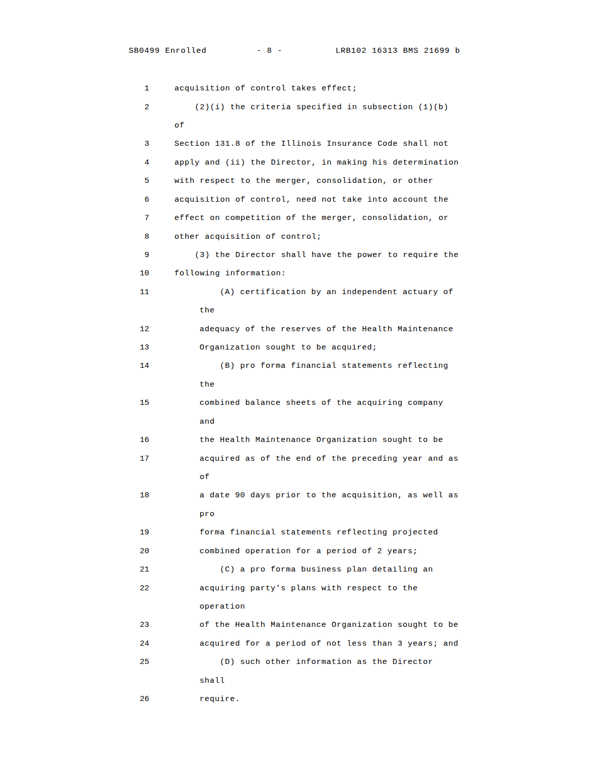SB0499 Enrolled - 8 - LRB102 16313 BMS 21699 b
| 1 | acquisition of control takes effect; |
| 2 | (2)(i) the criteria specified in subsection (1)(b) of |
| 3 | Section 131.8 of the Illinois Insurance Code shall not |
| 4 | apply and (ii) the Director, in making his determination |
| 5 | with respect to the merger, consolidation, or other |
| 6 | acquisition of control, need not take into account the |
| 7 | effect on competition of the merger, consolidation, or |
| 8 | other acquisition of control; |
| 9 | (3) the Director shall have the power to require the |
| 10 | following information: |
| 11 | (A) certification by an independent actuary of the |
| 12 | adequacy of the reserves of the Health Maintenance |
| 13 | Organization sought to be acquired; |
| 14 | (B) pro forma financial statements reflecting the |
| 15 | combined balance sheets of the acquiring company and |
| 16 | the Health Maintenance Organization sought to be |
| 17 | acquired as of the end of the preceding year and as of |
| 18 | a date 90 days prior to the acquisition, as well as pro |
| 19 | forma financial statements reflecting projected |
| 20 | combined operation for a period of 2 years; |
| 21 | (C) a pro forma business plan detailing an |
| 22 | acquiring party's plans with respect to the operation |
| 23 | of the Health Maintenance Organization sought to be |
| 24 | acquired for a period of not less than 3 years; and |
| 25 | (D) such other information as the Director shall |
| 26 | require. |